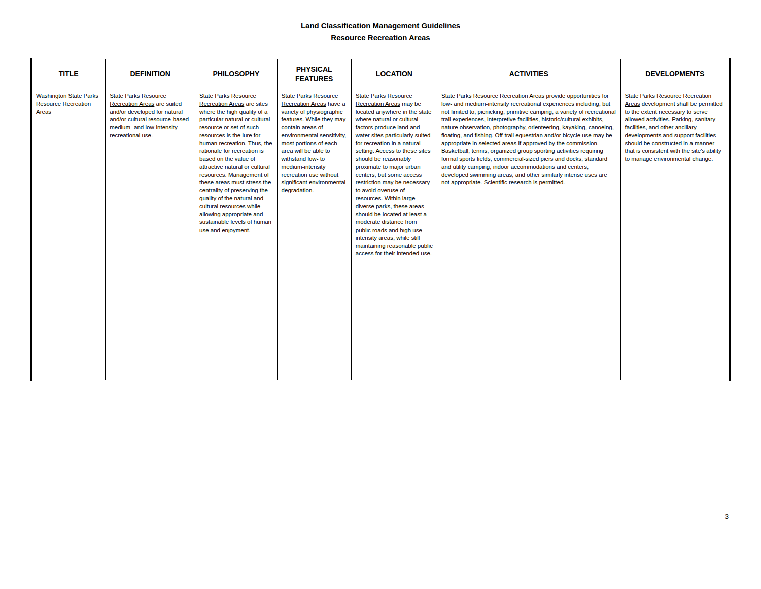Land Classification Management Guidelines
Resource Recreation Areas
| TITLE | DEFINITION | PHILOSOPHY | PHYSICAL FEATURES | LOCATION | ACTIVITIES | DEVELOPMENTS |
| --- | --- | --- | --- | --- | --- | --- |
| Washington State Parks Resource Recreation Areas | State Parks Resource Recreation Areas are suited and/or developed for natural and/or cultural resource-based medium- and low-intensity recreational use. | State Parks Resource Recreation Areas are sites where the high quality of a particular natural or cultural resource or set of such resources is the lure for human recreation. Thus, the rationale for recreation is based on the value of attractive natural or cultural resources. Management of these areas must stress the centrality of preserving the quality of the natural and cultural resources while allowing appropriate and sustainable levels of human use and enjoyment. | State Parks Resource Recreation Areas have a variety of physiographic features. While they may contain areas of environmental sensitivity, most portions of each area will be able to withstand low- to medium-intensity recreation use without significant environmental degradation. | State Parks Resource Recreation Areas may be located anywhere in the state where natural or cultural factors produce land and water sites particularly suited for recreation in a natural setting. Access to these sites should be reasonably proximate to major urban centers, but some access restriction may be necessary to avoid overuse of resources. Within large diverse parks, these areas should be located at least a moderate distance from public roads and high use intensity areas, while still maintaining reasonable public access for their intended use. | State Parks Resource Recreation Areas provide opportunities for low- and medium-intensity recreational experiences including, but not limited to, picnicking, primitive camping, a variety of recreational trail experiences, interpretive facilities, historic/cultural exhibits, nature observation, photography, orienteering, kayaking, canoeing, floating, and fishing. Off-trail equestrian and/or bicycle use may be appropriate in selected areas if approved by the commission. Basketball, tennis, organized group sporting activities requiring formal sports fields, commercial-sized piers and docks, standard and utility camping, indoor accommodations and centers, developed swimming areas, and other similarly intense uses are not appropriate. Scientific research is permitted. | State Parks Resource Recreation Areas development shall be permitted to the extent necessary to serve allowed activities. Parking, sanitary facilities, and other ancillary developments and support facilities should be constructed in a manner that is consistent with the site's ability to manage environmental change. |
3